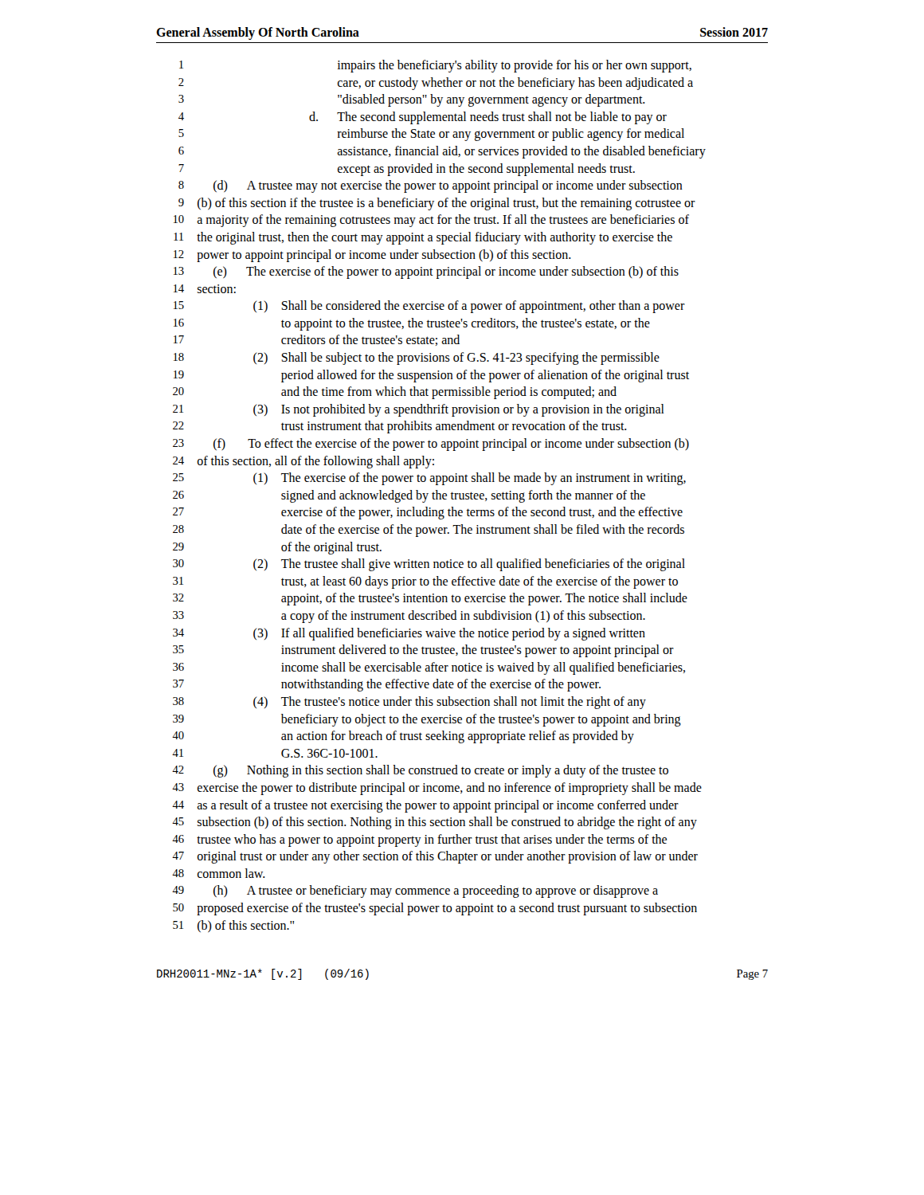General Assembly Of North Carolina
Session 2017
impairs the beneficiary's ability to provide for his or her own support,
care, or custody whether or not the beneficiary has been adjudicated a
"disabled person" by any government agency or department.
d. The second supplemental needs trust shall not be liable to pay or
reimburse the State or any government or public agency for medical
assistance, financial aid, or services provided to the disabled beneficiary
except as provided in the second supplemental needs trust.
(d) A trustee may not exercise the power to appoint principal or income under subsection
(b) of this section if the trustee is a beneficiary of the original trust, but the remaining cotrustee or
a majority of the remaining cotrustees may act for the trust. If all the trustees are beneficiaries of
the original trust, then the court may appoint a special fiduciary with authority to exercise the
power to appoint principal or income under subsection (b) of this section.
(e) The exercise of the power to appoint principal or income under subsection (b) of this
section:
(1) Shall be considered the exercise of a power of appointment, other than a power
to appoint to the trustee, the trustee's creditors, the trustee's estate, or the
creditors of the trustee's estate; and
(2) Shall be subject to the provisions of G.S. 41-23 specifying the permissible
period allowed for the suspension of the power of alienation of the original trust
and the time from which that permissible period is computed; and
(3) Is not prohibited by a spendthrift provision or by a provision in the original
trust instrument that prohibits amendment or revocation of the trust.
(f) To effect the exercise of the power to appoint principal or income under subsection (b)
of this section, all of the following shall apply:
(1) The exercise of the power to appoint shall be made by an instrument in writing,
signed and acknowledged by the trustee, setting forth the manner of the
exercise of the power, including the terms of the second trust, and the effective
date of the exercise of the power. The instrument shall be filed with the records
of the original trust.
(2) The trustee shall give written notice to all qualified beneficiaries of the original
trust, at least 60 days prior to the effective date of the exercise of the power to
appoint, of the trustee's intention to exercise the power. The notice shall include
a copy of the instrument described in subdivision (1) of this subsection.
(3) If all qualified beneficiaries waive the notice period by a signed written
instrument delivered to the trustee, the trustee's power to appoint principal or
income shall be exercisable after notice is waived by all qualified beneficiaries,
notwithstanding the effective date of the exercise of the power.
(4) The trustee's notice under this subsection shall not limit the right of any
beneficiary to object to the exercise of the trustee's power to appoint and bring
an action for breach of trust seeking appropriate relief as provided by
G.S. 36C-10-1001.
(g) Nothing in this section shall be construed to create or imply a duty of the trustee to
exercise the power to distribute principal or income, and no inference of impropriety shall be made
as a result of a trustee not exercising the power to appoint principal or income conferred under
subsection (b) of this section. Nothing in this section shall be construed to abridge the right of any
trustee who has a power to appoint property in further trust that arises under the terms of the
original trust or under any other section of this Chapter or under another provision of law or under
common law.
(h) A trustee or beneficiary may commence a proceeding to approve or disapprove a
proposed exercise of the trustee's special power to appoint to a second trust pursuant to subsection
(b) of this section."
DRH20011-MNz-1A* [v.2] (09/16)
Page 7